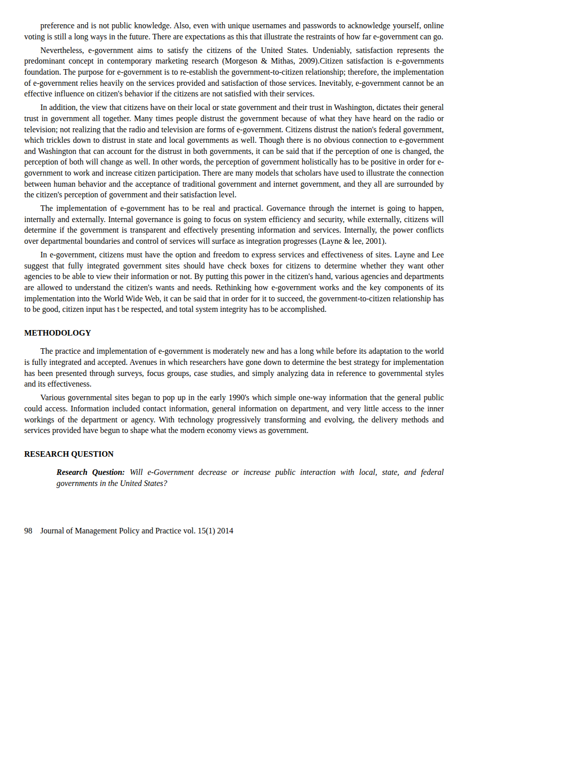preference and is not public knowledge. Also, even with unique usernames and passwords to acknowledge yourself, online voting is still a long ways in the future. There are expectations as this that illustrate the restraints of how far e-government can go.
Nevertheless, e-government aims to satisfy the citizens of the United States. Undeniably, satisfaction represents the predominant concept in contemporary marketing research (Morgeson & Mithas, 2009).Citizen satisfaction is e-governments foundation. The purpose for e-government is to re-establish the government-to-citizen relationship; therefore, the implementation of e-government relies heavily on the services provided and satisfaction of those services. Inevitably, e-government cannot be an effective influence on citizen's behavior if the citizens are not satisfied with their services.
In addition, the view that citizens have on their local or state government and their trust in Washington, dictates their general trust in government all together. Many times people distrust the government because of what they have heard on the radio or television; not realizing that the radio and television are forms of e-government. Citizens distrust the nation's federal government, which trickles down to distrust in state and local governments as well. Though there is no obvious connection to e-government and Washington that can account for the distrust in both governments, it can be said that if the perception of one is changed, the perception of both will change as well. In other words, the perception of government holistically has to be positive in order for e-government to work and increase citizen participation. There are many models that scholars have used to illustrate the connection between human behavior and the acceptance of traditional government and internet government, and they all are surrounded by the citizen's perception of government and their satisfaction level.
The implementation of e-government has to be real and practical. Governance through the internet is going to happen, internally and externally. Internal governance is going to focus on system efficiency and security, while externally, citizens will determine if the government is transparent and effectively presenting information and services. Internally, the power conflicts over departmental boundaries and control of services will surface as integration progresses (Layne & lee, 2001).
In e-government, citizens must have the option and freedom to express services and effectiveness of sites. Layne and Lee suggest that fully integrated government sites should have check boxes for citizens to determine whether they want other agencies to be able to view their information or not. By putting this power in the citizen's hand, various agencies and departments are allowed to understand the citizen's wants and needs. Rethinking how e-government works and the key components of its implementation into the World Wide Web, it can be said that in order for it to succeed, the government-to-citizen relationship has to be good, citizen input has t be respected, and total system integrity has to be accomplished.
Methodology
The practice and implementation of e-government is moderately new and has a long while before its adaptation to the world is fully integrated and accepted. Avenues in which researchers have gone down to determine the best strategy for implementation has been presented through surveys, focus groups, case studies, and simply analyzing data in reference to governmental styles and its effectiveness.
Various governmental sites began to pop up in the early 1990's which simple one-way information that the general public could access. Information included contact information, general information on department, and very little access to the inner workings of the department or agency. With technology progressively transforming and evolving, the delivery methods and services provided have begun to shape what the modern economy views as government.
Research Question
Research Question: Will e-Government decrease or increase public interaction with local, state, and federal governments in the United States?
98 Journal of Management Policy and Practice vol. 15(1) 2014